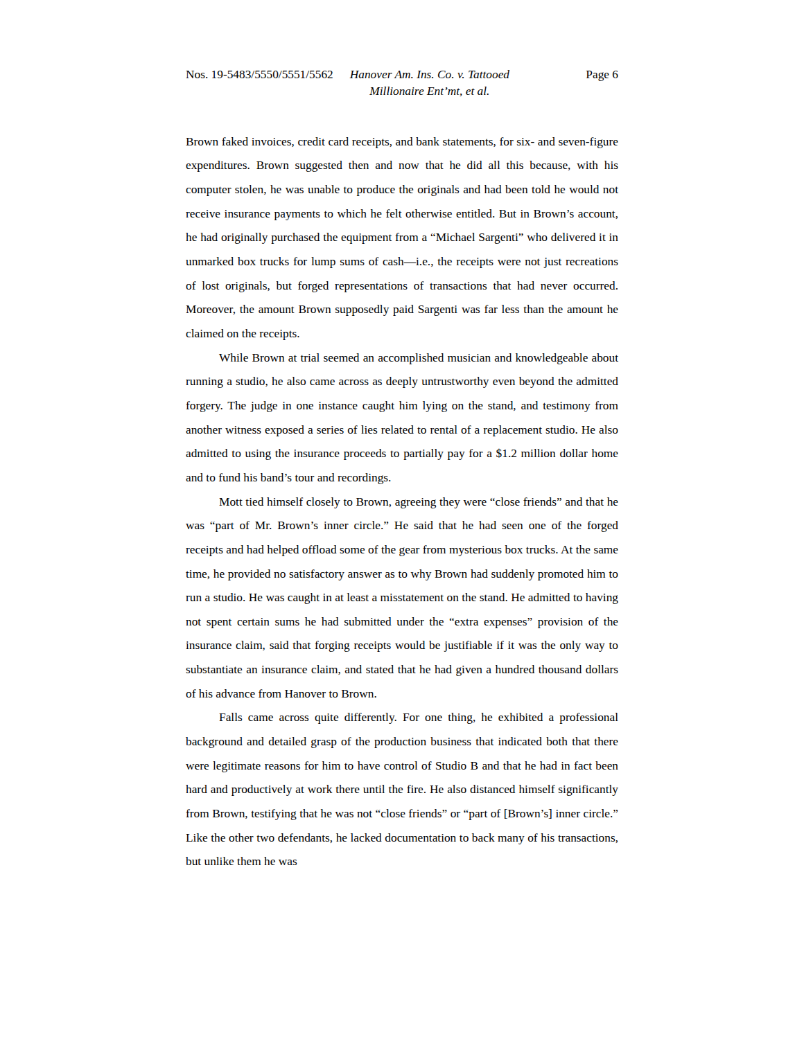Nos. 19-5483/5550/5551/5562
Hanover Am. Ins. Co. v. Tattooed
Millionaire Ent’mt, et al.
Page 6
Brown faked invoices, credit card receipts, and bank statements, for six- and seven-figure expenditures. Brown suggested then and now that he did all this because, with his computer stolen, he was unable to produce the originals and had been told he would not receive insurance payments to which he felt otherwise entitled. But in Brown’s account, he had originally purchased the equipment from a “Michael Sargenti” who delivered it in unmarked box trucks for lump sums of cash—i.e., the receipts were not just recreations of lost originals, but forged representations of transactions that had never occurred. Moreover, the amount Brown supposedly paid Sargenti was far less than the amount he claimed on the receipts.
While Brown at trial seemed an accomplished musician and knowledgeable about running a studio, he also came across as deeply untrustworthy even beyond the admitted forgery. The judge in one instance caught him lying on the stand, and testimony from another witness exposed a series of lies related to rental of a replacement studio. He also admitted to using the insurance proceeds to partially pay for a $1.2 million dollar home and to fund his band’s tour and recordings.
Mott tied himself closely to Brown, agreeing they were “close friends” and that he was “part of Mr. Brown’s inner circle.” He said that he had seen one of the forged receipts and had helped offload some of the gear from mysterious box trucks. At the same time, he provided no satisfactory answer as to why Brown had suddenly promoted him to run a studio. He was caught in at least a misstatement on the stand. He admitted to having not spent certain sums he had submitted under the “extra expenses” provision of the insurance claim, said that forging receipts would be justifiable if it was the only way to substantiate an insurance claim, and stated that he had given a hundred thousand dollars of his advance from Hanover to Brown.
Falls came across quite differently. For one thing, he exhibited a professional background and detailed grasp of the production business that indicated both that there were legitimate reasons for him to have control of Studio B and that he had in fact been hard and productively at work there until the fire. He also distanced himself significantly from Brown, testifying that he was not “close friends” or “part of [Brown’s] inner circle.” Like the other two defendants, he lacked documentation to back many of his transactions, but unlike them he was